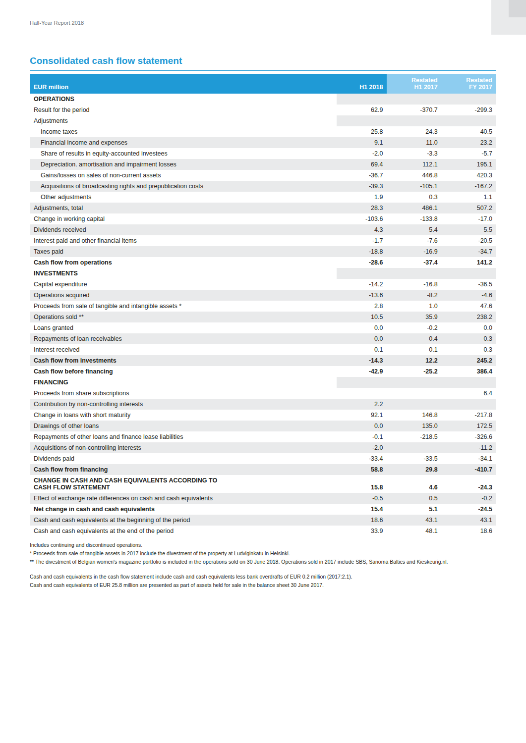Half-Year Report 2018
Consolidated cash flow statement
| EUR million | H1 2018 | Restated H1 2017 | Restated FY 2017 |
| --- | --- | --- | --- |
| OPERATIONS | | | |
| Result for the period | 62.9 | -370.7 | -299.3 |
| Adjustments | | | |
| Income taxes | 25.8 | 24.3 | 40.5 |
| Financial income and expenses | 9.1 | 11.0 | 23.2 |
| Share of results in equity-accounted investees | -2.0 | -3.3 | -5.7 |
| Depreciation. amortisation and impairment losses | 69.4 | 112.1 | 195.1 |
| Gains/losses on sales of non-current assets | -36.7 | 446.8 | 420.3 |
| Acquisitions of broadcasting rights and prepublication costs | -39.3 | -105.1 | -167.2 |
| Other adjustments | 1.9 | 0.3 | 1.1 |
| Adjustments, total | 28.3 | 486.1 | 507.2 |
| Change in working capital | -103.6 | -133.8 | -17.0 |
| Dividends received | 4.3 | 5.4 | 5.5 |
| Interest paid and other financial items | -1.7 | -7.6 | -20.5 |
| Taxes paid | -18.8 | -16.9 | -34.7 |
| Cash flow from operations | -28.6 | -37.4 | 141.2 |
| INVESTMENTS | | | |
| Capital expenditure | -14.2 | -16.8 | -36.5 |
| Operations acquired | -13.6 | -8.2 | -4.6 |
| Proceeds from sale of tangible and intangible assets * | 2.8 | 1.0 | 47.6 |
| Operations sold ** | 10.5 | 35.9 | 238.2 |
| Loans granted | 0.0 | -0.2 | 0.0 |
| Repayments of loan receivables | 0.0 | 0.4 | 0.3 |
| Interest received | 0.1 | 0.1 | 0.3 |
| Cash flow from investments | -14.3 | 12.2 | 245.2 |
| Cash flow before financing | -42.9 | -25.2 | 386.4 |
| FINANCING | | | |
| Proceeds from share subscriptions | | | 6.4 |
| Contribution by non-controlling interests | 2.2 | | |
| Change in loans with short maturity | 92.1 | 146.8 | -217.8 |
| Drawings of other loans | 0.0 | 135.0 | 172.5 |
| Repayments of other loans and finance lease liabilities | -0.1 | -218.5 | -326.6 |
| Acquisitions of non-controlling interests | -2.0 | | -11.2 |
| Dividends paid | -33.4 | -33.5 | -34.1 |
| Cash flow from financing | 58.8 | 29.8 | -410.7 |
| CHANGE IN CASH AND CASH EQUIVALENTS ACCORDING TO CASH FLOW STATEMENT | 15.8 | 4.6 | -24.3 |
| Effect of exchange rate differences on cash and cash equivalents | -0.5 | 0.5 | -0.2 |
| Net change in cash and cash equivalents | 15.4 | 5.1 | -24.5 |
| Cash and cash equivalents at the beginning of the period | 18.6 | 43.1 | 43.1 |
| Cash and cash equivalents at the end of the period | 33.9 | 48.1 | 18.6 |
Includes continuing and discontinued operations.
* Proceeds from sale of tangible assets in 2017 include the divestment of the property at Ludviginkatu in Helsinki.
** The divestment of Belgian women's magazine portfolio is included in the operations sold on 30 June 2018. Operations sold in 2017 include SBS, Sanoma Baltics and Kieskeurig.nl.
Cash and cash equivalents in the cash flow statement include cash and cash equivalents less bank overdrafts of EUR 0.2 million (2017:2.1).
Cash and cash equivalents of EUR 25.8 million are presented as part of assets held for sale in the balance sheet 30 June 2017.